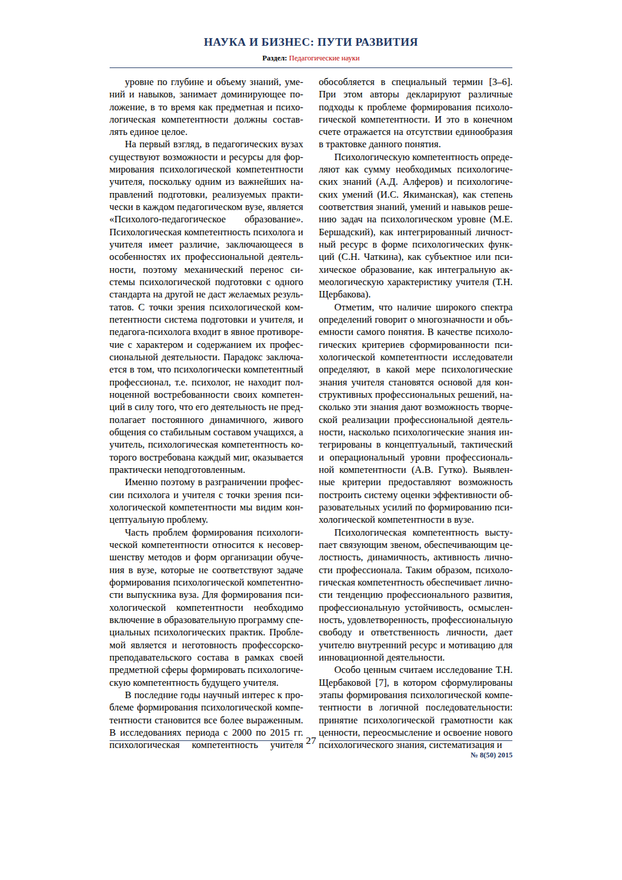Наука и бизнес: пути развития
Раздел: Педагогические науки
уровне по глубине и объему знаний, умений и навыков, занимает доминирующее положение, в то время как предметная и психологическая компетентности должны составлять единое целое.
На первый взгляд, в педагогических вузах существуют возможности и ресурсы для формирования психологической компетентности учителя, поскольку одним из важнейших направлений подготовки, реализуемых практически в каждом педагогическом вузе, является «Психолого-педагогическое образование». Психологическая компетентность психолога и учителя имеет различие, заключающееся в особенностях их профессиональной деятельности, поэтому механический перенос системы психологической подготовки с одного стандарта на другой не даст желаемых результатов. С точки зрения психологической компетентности система подготовки и учителя, и педагога-психолога входит в явное противоречие с характером и содержанием их профессиональной деятельности. Парадокс заключается в том, что психологически компетентный профессионал, т.е. психолог, не находит полноценной востребованности своих компетенций в силу того, что его деятельность не предполагает постоянного динамичного, живого общения со стабильным составом учащихся, а учитель, психологическая компетентность которого востребована каждый миг, оказывается практически неподготовленным.
Именно поэтому в разграничении профессии психолога и учителя с точки зрения психологической компетентности мы видим концептуальную проблему.
Часть проблем формирования психологической компетентности относится к несовершенству методов и форм организации обучения в вузе, которые не соответствуют задаче формирования психологической компетентности выпускника вуза. Для формирования психологической компетентности необходимо включение в образовательную программу специальных психологических практик. Проблемой является и неготовность профессорско-преподавательского состава в рамках своей предметной сферы формировать психологическую компетентность будущего учителя.
В последние годы научный интерес к проблеме формирования психологической компетентности становится все более выраженным. В исследованиях периода с 2000 по 2015 гг. психологическая компетентность учителя обособляется в специальный термин [3–6]. При этом авторы декларируют различные подходы к проблеме формирования психологической компетентности. И это в конечном счете отражается на отсутствии единообразия в трактовке данного понятия.
Психологическую компетентность определяют как сумму необходимых психологических знаний (А.Д. Алферов) и психологических умений (И.С. Якиманская), как степень соответствия знаний, умений и навыков решению задач на психологическом уровне (М.Е. Бершадский), как интегрированный личностный ресурс в форме психологических функций (С.Н. Чаткина), как субъектное или психическое образование, как интегральную акмеологическую характеристику учителя (Т.Н. Щербакова).
Отметим, что наличие широкого спектра определений говорит о многозначности и объемности самого понятия. В качестве психологических критериев сформированности психологической компетентности исследователи определяют, в какой мере психологические знания учителя становятся основой для конструктивных профессиональных решений, насколько эти знания дают возможность творческой реализации профессиональной деятельности, насколько психологические знания интегрированы в концептуальный, тактический и операциональный уровни профессиональной компетентности (А.В. Гутко). Выявленные критерии предоставляют возможность построить систему оценки эффективности образовательных усилий по формированию психологической компетентности в вузе.
Психологическая компетентность выступает связующим звеном, обеспечивающим целостность, динамичность, активность личности профессионала. Таким образом, психологическая компетентность обеспечивает личности тенденцию профессионального развития, профессиональную устойчивость, осмысленность, удовлетворенность, профессиональную свободу и ответственность личности, дает учителю внутренний ресурс и мотивацию для инновационной деятельности.
Особо ценным считаем исследование Т.Н. Щербаковой [7], в котором сформулированы этапы формирования психологической компетентности в логичной последовательности: принятие психологической грамотности как ценности, переосмысление и освоение нового психологического знания, систематизация и
27
№ 8(50) 2015